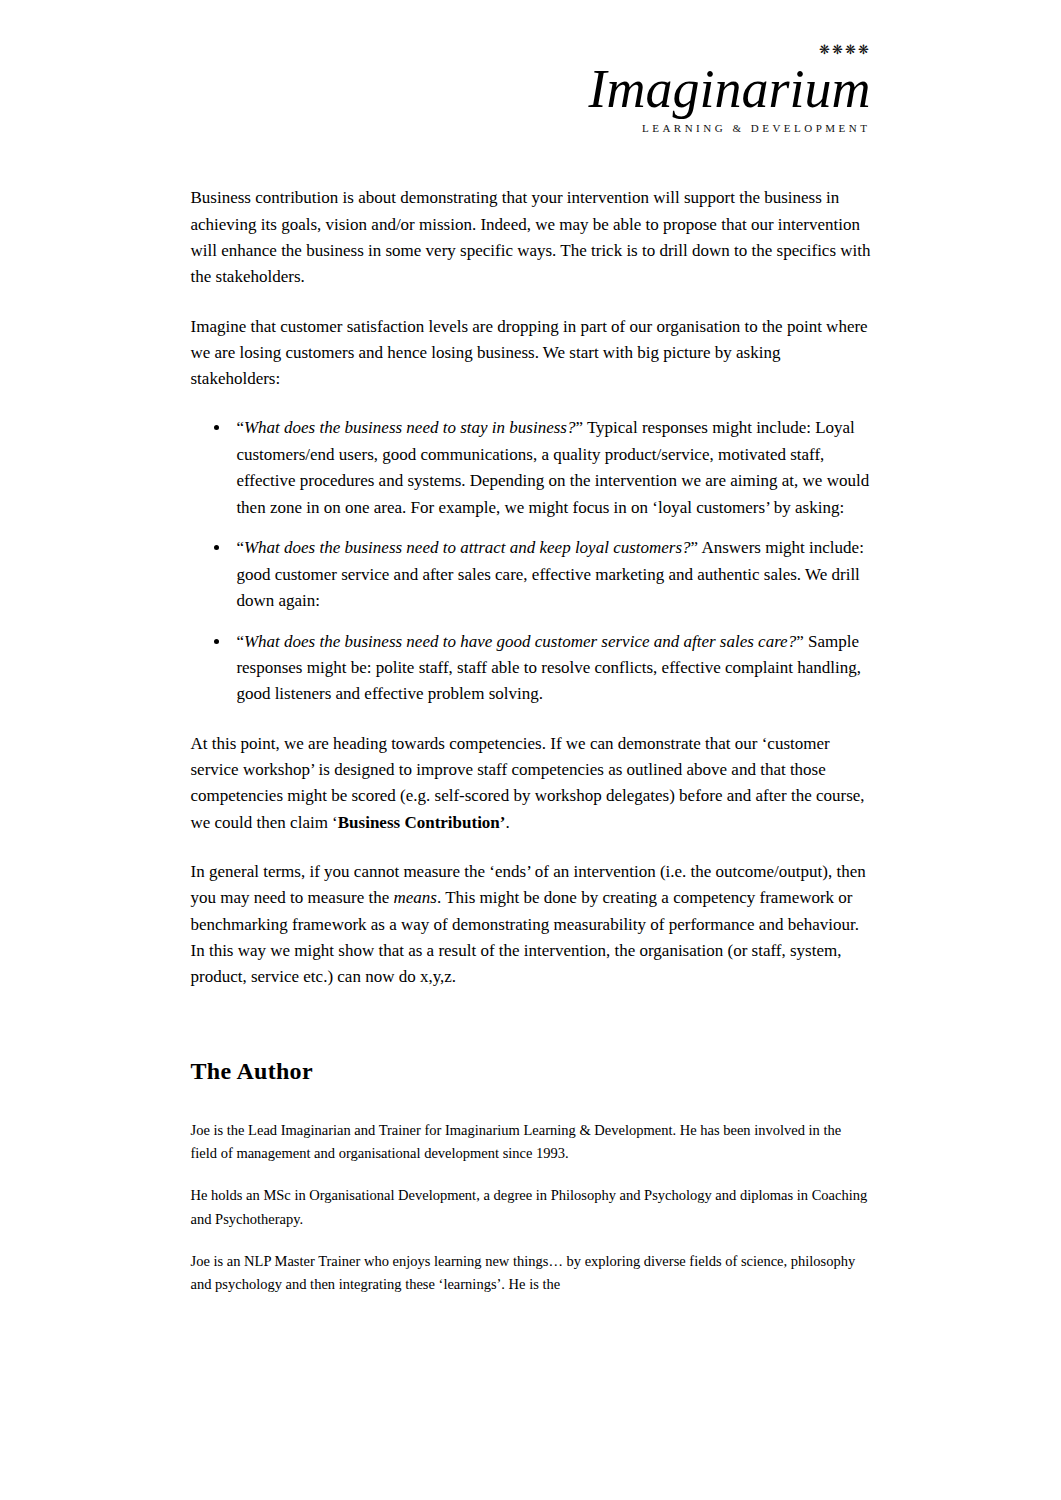❋❋❋❋
Imaginarium
Learning & Development
Business contribution is about demonstrating that your intervention will support the business in achieving its goals, vision and/or mission. Indeed, we may be able to propose that our intervention will enhance the business in some very specific ways. The trick is to drill down to the specifics with the stakeholders.
Imagine that customer satisfaction levels are dropping in part of our organisation to the point where we are losing customers and hence losing business. We start with big picture by asking stakeholders:
“What does the business need to stay in business?” Typical responses might include: Loyal customers/end users, good communications, a quality product/service, motivated staff, effective procedures and systems. Depending on the intervention we are aiming at, we would then zone in on one area. For example, we might focus in on ‘loyal customers’ by asking:
“What does the business need to attract and keep loyal customers?” Answers might include: good customer service and after sales care, effective marketing and authentic sales. We drill down again:
“What does the business need to have good customer service and after sales care?” Sample responses might be: polite staff, staff able to resolve conflicts, effective complaint handling, good listeners and effective problem solving.
At this point, we are heading towards competencies. If we can demonstrate that our ‘customer service workshop’ is designed to improve staff competencies as outlined above and that those competencies might be scored (e.g. self-scored by workshop delegates) before and after the course, we could then claim ‘Business Contribution’.
In general terms, if you cannot measure the ‘ends’ of an intervention (i.e. the outcome/output), then you may need to measure the means. This might be done by creating a competency framework or benchmarking framework as a way of demonstrating measurability of performance and behaviour. In this way we might show that as a result of the intervention, the organisation (or staff, system, product, service etc.) can now do x,y,z.
The Author
Joe is the Lead Imaginarian and Trainer for Imaginarium Learning & Development. He has been involved in the field of management and organisational development since 1993.
He holds an MSc in Organisational Development, a degree in Philosophy and Psychology and diplomas in Coaching and Psychotherapy.
Joe is an NLP Master Trainer who enjoys learning new things… by exploring diverse fields of science, philosophy and psychology and then integrating these ‘learnings’. He is the